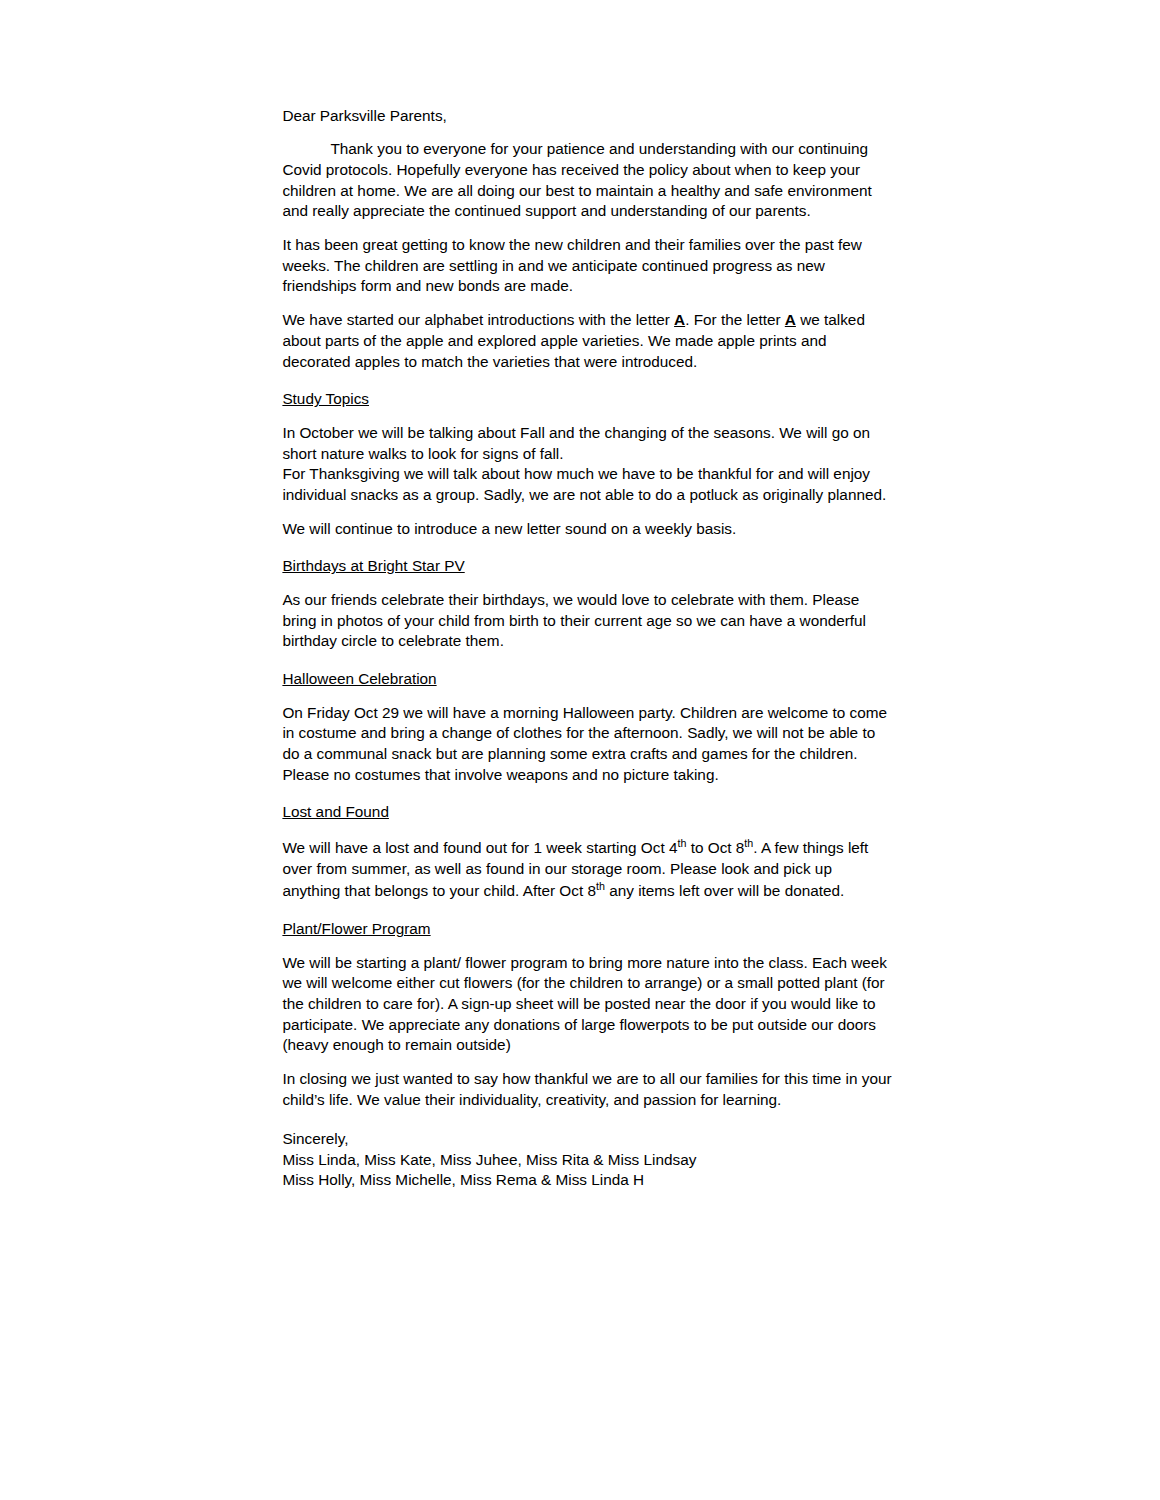Dear Parksville Parents,
Thank you to everyone for your patience and understanding with our continuing Covid protocols. Hopefully everyone has received the policy about when to keep your children at home. We are all doing our best to maintain a healthy and safe environment and really appreciate the continued support and understanding of our parents.
It has been great getting to know the new children and their families over the past few weeks. The children are settling in and we anticipate continued progress as new friendships form and new bonds are made.
We have started our alphabet introductions with the letter A. For the letter A we talked about parts of the apple and explored apple varieties. We made apple prints and decorated apples to match the varieties that were introduced.
Study Topics
In October we will be talking about Fall and the changing of the seasons. We will go on short nature walks to look for signs of fall.
For Thanksgiving we will talk about how much we have to be thankful for and will enjoy individual snacks as a group. Sadly, we are not able to do a potluck as originally planned.
We will continue to introduce a new letter sound on a weekly basis.
Birthdays at Bright Star PV
As our friends celebrate their birthdays, we would love to celebrate with them. Please bring in photos of your child from birth to their current age so we can have a wonderful birthday circle to celebrate them.
Halloween Celebration
On Friday Oct 29 we will have a morning Halloween party. Children are welcome to come in costume and bring a change of clothes for the afternoon. Sadly, we will not be able to do a communal snack but are planning some extra crafts and games for the children. Please no costumes that involve weapons and no picture taking.
Lost and Found
We will have a lost and found out for 1 week starting Oct 4th to Oct 8th. A few things left over from summer, as well as found in our storage room. Please look and pick up anything that belongs to your child. After Oct 8th any items left over will be donated.
Plant/Flower Program
We will be starting a plant/ flower program to bring more nature into the class. Each week we will welcome either cut flowers (for the children to arrange) or a small potted plant (for the children to care for). A sign-up sheet will be posted near the door if you would like to participate. We appreciate any donations of large flowerpots to be put outside our doors (heavy enough to remain outside)
In closing we just wanted to say how thankful we are to all our families for this time in your child’s life. We value their individuality, creativity, and passion for learning.
Sincerely,
Miss Linda, Miss Kate, Miss Juhee, Miss Rita & Miss Lindsay
Miss Holly, Miss Michelle, Miss Rema & Miss Linda H